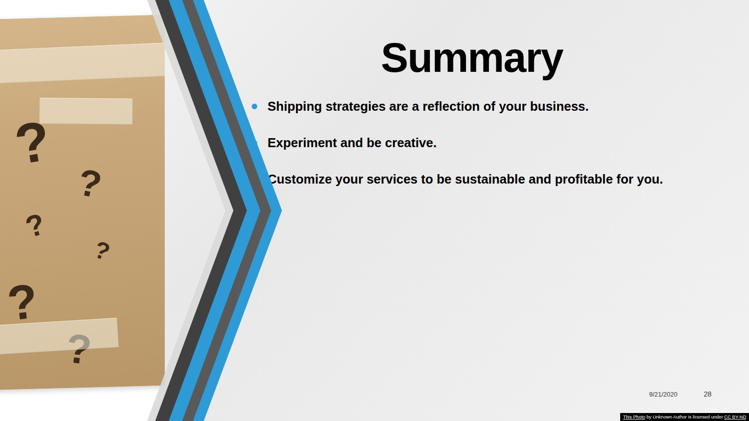? ? ? ? ? ?
Summary
Shipping strategies are a reflection of your business.
Experiment and be creative.
Customize your services to be sustainable and profitable for you.
9/21/2020 28
This Photo by Unknown Author is licensed under CC BY-ND